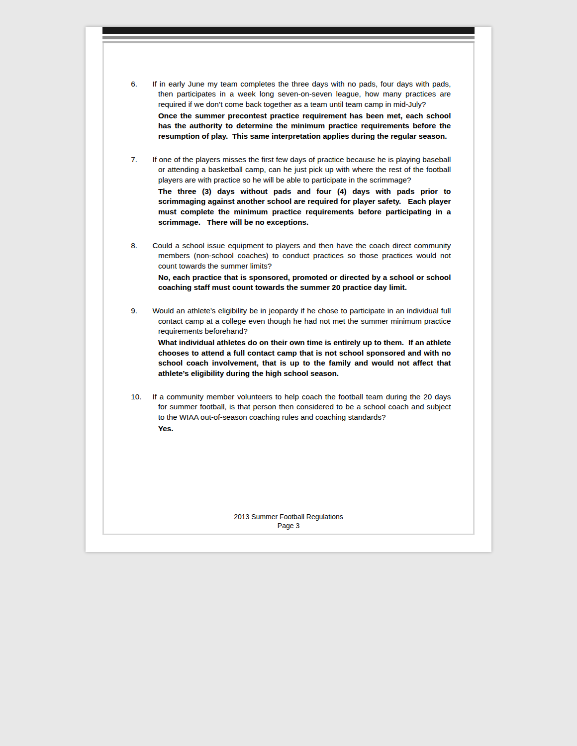6.
If in early June my team completes the three days with no pads, four days with pads, then participates in a week long seven-on-seven league, how many practices are required if we don’t come back together as a team until team camp in mid-July?
Once the summer precontest practice requirement has been met, each school has the authority to determine the minimum practice requirements before the resumption of play. This same interpretation applies during the regular season.
7.
If one of the players misses the first few days of practice because he is playing baseball or attending a basketball camp, can he just pick up with where the rest of the football players are with practice so he will be able to participate in the scrimmage?
The three (3) days without pads and four (4) days with pads prior to scrimmaging against another school are required for player safety. Each player must complete the minimum practice requirements before participating in a scrimmage. There will be no exceptions.
8.
Could a school issue equipment to players and then have the coach direct community members (non-school coaches) to conduct practices so those practices would not count towards the summer limits?
No, each practice that is sponsored, promoted or directed by a school or school coaching staff must count towards the summer 20 practice day limit.
9.
Would an athlete’s eligibility be in jeopardy if he chose to participate in an individual full contact camp at a college even though he had not met the summer minimum practice requirements beforehand?
What individual athletes do on their own time is entirely up to them. If an athlete chooses to attend a full contact camp that is not school sponsored and with no school coach involvement, that is up to the family and would not affect that athlete’s eligibility during the high school season.
10.
If a community member volunteers to help coach the football team during the 20 days for summer football, is that person then considered to be a school coach and subject to the WIAA out-of-season coaching rules and coaching standards?
Yes.
2013 Summer Football Regulations
Page 3